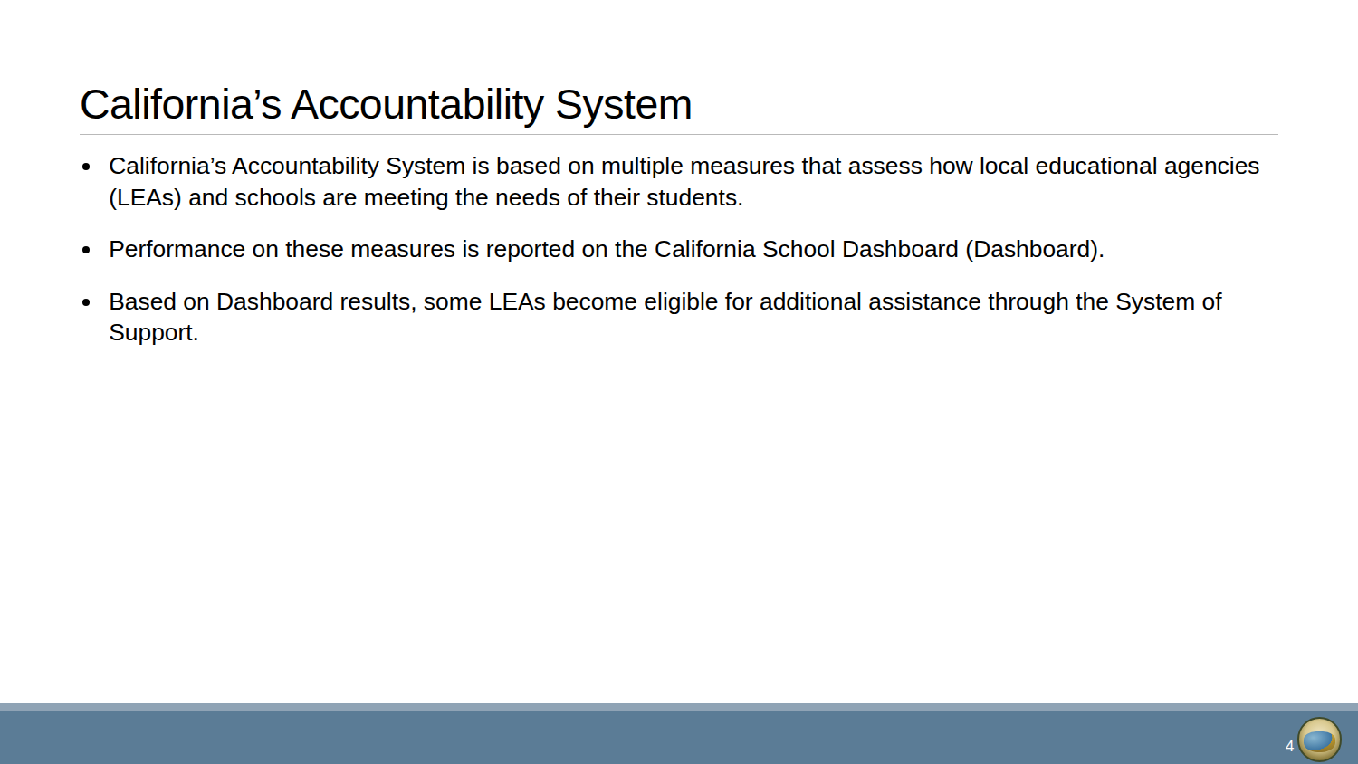California’s Accountability System
California’s Accountability System is based on multiple measures that assess how local educational agencies (LEAs) and schools are meeting the needs of their students.
Performance on these measures is reported on the California School Dashboard (Dashboard).
Based on Dashboard results, some LEAs become eligible for additional assistance through the System of Support.
4